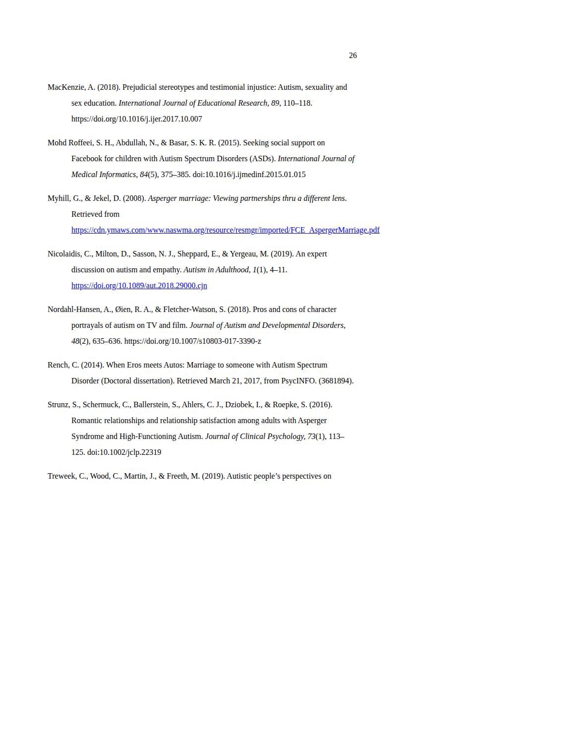26
MacKenzie, A. (2018). Prejudicial stereotypes and testimonial injustice: Autism, sexuality and sex education. International Journal of Educational Research, 89, 110–118. https://doi.org/10.1016/j.ijer.2017.10.007
Mohd Roffeei, S. H., Abdullah, N., & Basar, S. K. R. (2015). Seeking social support on Facebook for children with Autism Spectrum Disorders (ASDs). International Journal of Medical Informatics, 84(5), 375–385. doi:10.1016/j.ijmedinf.2015.01.015
Myhill, G., & Jekel, D. (2008). Asperger marriage: Viewing partnerships thru a different lens. Retrieved from https://cdn.ymaws.com/www.naswma.org/resource/resmgr/imported/FCE_AspergerMarriage.pdf
Nicolaidis, C., Milton, D., Sasson, N. J., Sheppard, E., & Yergeau, M. (2019). An expert discussion on autism and empathy. Autism in Adulthood, 1(1), 4–11. https://doi.org/10.1089/aut.2018.29000.cjn
Nordahl-Hansen, A., Øien, R. A., & Fletcher-Watson, S. (2018). Pros and cons of character portrayals of autism on TV and film. Journal of Autism and Developmental Disorders, 48(2), 635–636. https://doi.org/10.1007/s10803-017-3390-z
Rench, C. (2014). When Eros meets Autos: Marriage to someone with Autism Spectrum Disorder (Doctoral dissertation). Retrieved March 21, 2017, from PsycINFO. (3681894).
Strunz, S., Schermuck, C., Ballerstein, S., Ahlers, C. J., Dziobek, I., & Roepke, S. (2016). Romantic relationships and relationship satisfaction among adults with Asperger Syndrome and High-Functioning Autism. Journal of Clinical Psychology, 73(1), 113–125. doi:10.1002/jclp.22319
Treweek, C., Wood, C., Martin, J., & Freeth, M. (2019). Autistic people’s perspectives on